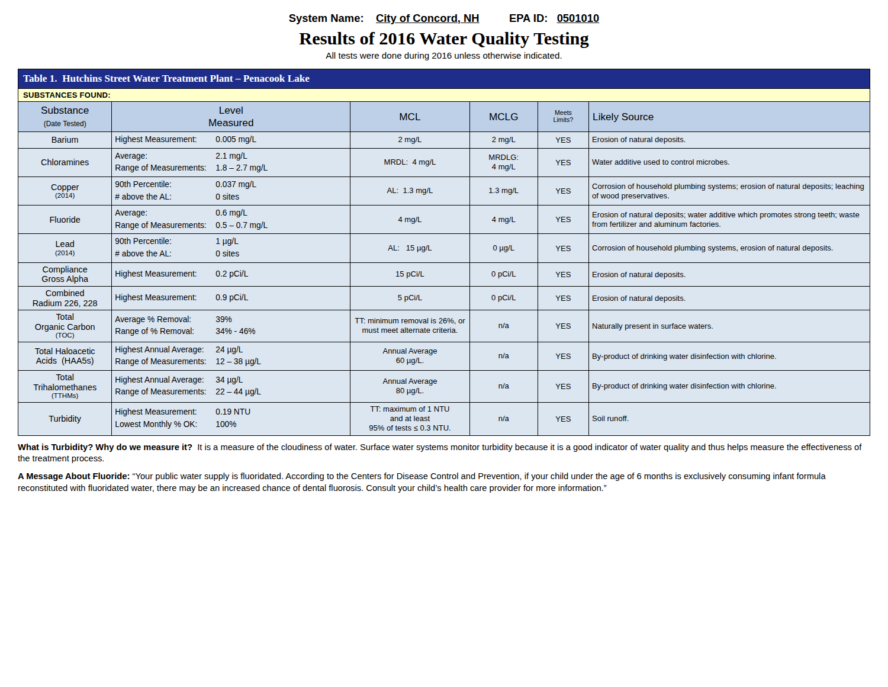System Name: City of Concord, NH EPA ID: 0501010
Results of 2016 Water Quality Testing
All tests were done during 2016 unless otherwise indicated.
| Table 1. Hutchins Street Water Treatment Plant – Penacook Lake |
| SUBSTANCES FOUND: |
| Substance (Date Tested) | Level Measured | MCL | MCLG | Meets Limits? | Likely Source |
| Barium | Highest Measurement: 0.005 mg/L | 2 mg/L | 2 mg/L | YES | Erosion of natural deposits. |
| Chloramines | Average: 2.1 mg/L Range of Measurements: 1.8 – 2.7 mg/L | MRDL: 4 mg/L | MRDLG: 4 mg/L | YES | Water additive used to control microbes. |
| Copper (2014) | 90th Percentile: 0.037 mg/L # above the AL: 0 sites | AL: 1.3 mg/L | 1.3 mg/L | YES | Corrosion of household plumbing systems; erosion of natural deposits; leaching of wood preservatives. |
| Fluoride | Average: 0.6 mg/L Range of Measurements: 0.5 – 0.7 mg/L | 4 mg/L | 4 mg/L | YES | Erosion of natural deposits; water additive which promotes strong teeth; waste from fertilizer and aluminum factories. |
| Lead (2014) | 90th Percentile: 1 µg/L # above the AL: 0 sites | AL: 15 µg/L | 0 µg/L | YES | Corrosion of household plumbing systems, erosion of natural deposits. |
| Compliance Gross Alpha | Highest Measurement: 0.2 pCi/L | 15 pCi/L | 0 pCi/L | YES | Erosion of natural deposits. |
| Combined Radium 226, 228 | Highest Measurement: 0.9 pCi/L | 5 pCi/L | 0 pCi/L | YES | Erosion of natural deposits. |
| Total Organic Carbon (TOC) | Average % Removal: 39% Range of % Removal: 34% - 46% | TT: minimum removal is 26%, or must meet alternate criteria. | n/a | YES | Naturally present in surface waters. |
| Total Haloacetic Acids (HAA5s) | Highest Annual Average: 24 µg/L Range of Measurements: 12 – 38 µg/L | Annual Average 60 µg/L. | n/a | YES | By-product of drinking water disinfection with chlorine. |
| Total Trihalomethanes (TTHMs) | Highest Annual Average: 34 µg/L Range of Measurements: 22 – 44 µg/L | Annual Average 80 µg/L. | n/a | YES | By-product of drinking water disinfection with chlorine. |
| Turbidity | Highest Measurement: 0.19 NTU Lowest Monthly % OK: 100% | TT: maximum of 1 NTU and at least 95% of tests ≤ 0.3 NTU. | n/a | YES | Soil runoff. |
What is Turbidity? Why do we measure it? It is a measure of the cloudiness of water. Surface water systems monitor turbidity because it is a good indicator of water quality and thus helps measure the effectiveness of the treatment process.
A Message About Fluoride: “Your public water supply is fluoridated. According to the Centers for Disease Control and Prevention, if your child under the age of 6 months is exclusively consuming infant formula reconstituted with fluoridated water, there may be an increased chance of dental fluorosis. Consult your child’s health care provider for more information.”